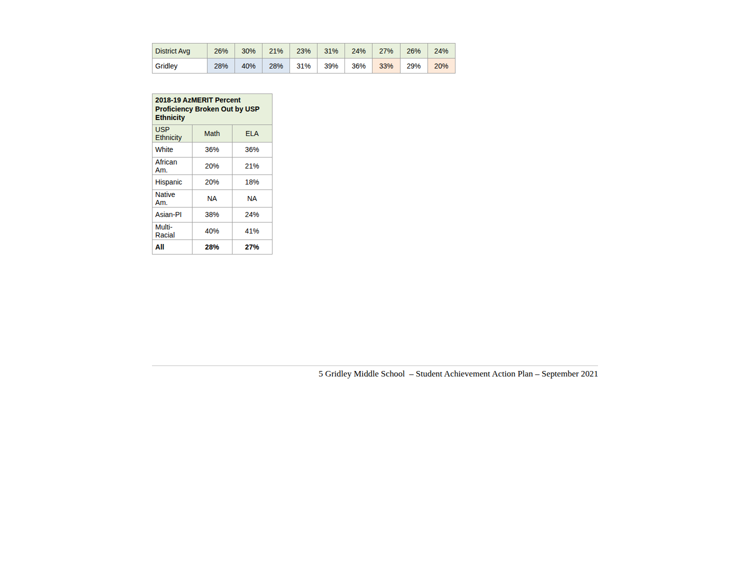| District Avg | 26% | 30% | 21% | 23% | 31% | 24% | 27% | 26% | 24% |
| Gridley | 28% | 40% | 28% | 31% | 39% | 36% | 33% | 29% | 20% |
| 2018-19 AzMERIT Percent Proficiency Broken Out by USP Ethnicity |
| USP Ethnicity | Math | ELA |
| White | 36% | 36% |
| African Am. | 20% | 21% |
| Hispanic | 20% | 18% |
| Native Am. | NA | NA |
| Asian-PI | 38% | 24% |
| Multi-Racial | 40% | 41% |
| All | 28% | 27% |
5 Gridley Middle School – Student Achievement Action Plan – September 2021